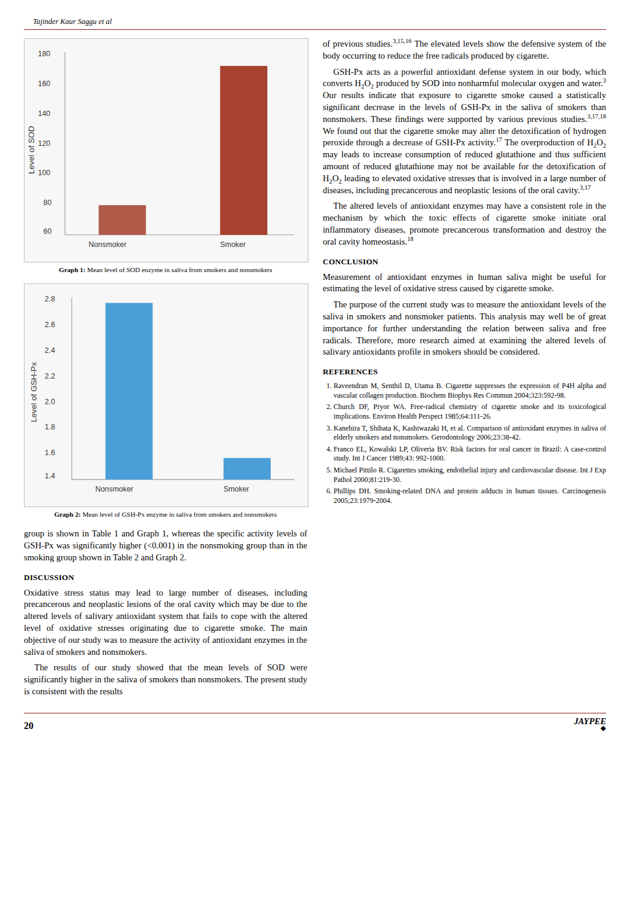Tajinder Kaur Saggu et al
Graph 1: Mean level of SOD enzyme in saliva from smokers and nonsmokers
Graph 2: Mean level of GSH-Px enzyme in saliva from smokers and nonsmokers
group is shown in Table 1 and Graph 1, whereas the specific activity levels of GSH-Px was significantly higher (<0.001) in the nonsmoking group than in the smoking group shown in Table 2 and Graph 2.
Discussion
Oxidative stress status may lead to large number of diseases, including precancerous and neoplastic lesions of the oral cavity which may be due to the altered levels of salivary antioxidant system that fails to cope with the altered level of oxidative stresses originating due to cigarette smoke. The main objective of our study was to measure the activity of antioxidant enzymes in the saliva of smokers and nonsmokers.
The results of our study showed that the mean levels of SOD were significantly higher in the saliva of smokers than nonsmokers. The present study is consistent with the results
of previous studies.3,15,16 The elevated levels show the defensive system of the body occurring to reduce the free radicals produced by cigarette.
GSH-Px acts as a powerful antioxidant defense system in our body, which converts H2O2 produced by SOD into nonharmful molecular oxygen and water.3 Our results indicate that exposure to cigarette smoke caused a statistically significant decrease in the levels of GSH-Px in the saliva of smokers than nonsmokers. These findings were supported by various previous studies.3,17,18 We found out that the cigarette smoke may alter the detoxification of hydrogen peroxide through a decrease of GSH-Px activity.17 The overproduction of H2O2 may leads to increase consumption of reduced glutathione and thus sufficient amount of reduced glutathione may not be available for the detoxification of H2O2 leading to elevated oxidative stresses that is involved in a large number of diseases, including precancerous and neoplastic lesions of the oral cavity.3,17
The altered levels of antioxidant enzymes may have a consistent role in the mechanism by which the toxic effects of cigarette smoke initiate oral inflammatory diseases, promote precancerous transformation and destroy the oral cavity homeostasis.18
Conclusion
Measurement of antioxidant enzymes in human saliva might be useful for estimating the level of oxidative stress caused by cigarette smoke.
The purpose of the current study was to measure the antioxidant levels of the saliva in smokers and nonsmoker patients. This analysis may well be of great importance for further understanding the relation between saliva and free radicals. Therefore, more research aimed at examining the altered levels of salivary antioxidants profile in smokers should be considered.
References
Raveendran M, Senthil D, Utama B. Cigarette suppresses the expression of P4H alpha and vascular collagen production. Biochem Biophys Res Commun 2004;323:592-98.
Church DF, Pryor WA. Free-radical chemistry of cigarette smoke and its toxicological implications. Environ Health Perspect 1985;64:111-26.
Kanehira T, Shibata K, Kashiwazaki H, et al. Comparison of antioxidant enzymes in saliva of elderly smokers and nonsmokers. Gerodontology 2006;23:38-42.
Franco EL, Kowalski LP, Oliveria BV. Risk factors for oral cancer in Brazil: A case-control study. Int J Cancer 1989;43: 992-1000.
Michael Pittilo R. Cigarettes smoking, endothelial injury and cardiovascular disease. Int J Exp Pathol 2000;81:219-30.
Phillips DH. Smoking-related DNA and protein adducts in human tissues. Carcinogenesis 2005;23:1979-2004.
20
JAYPEE◆